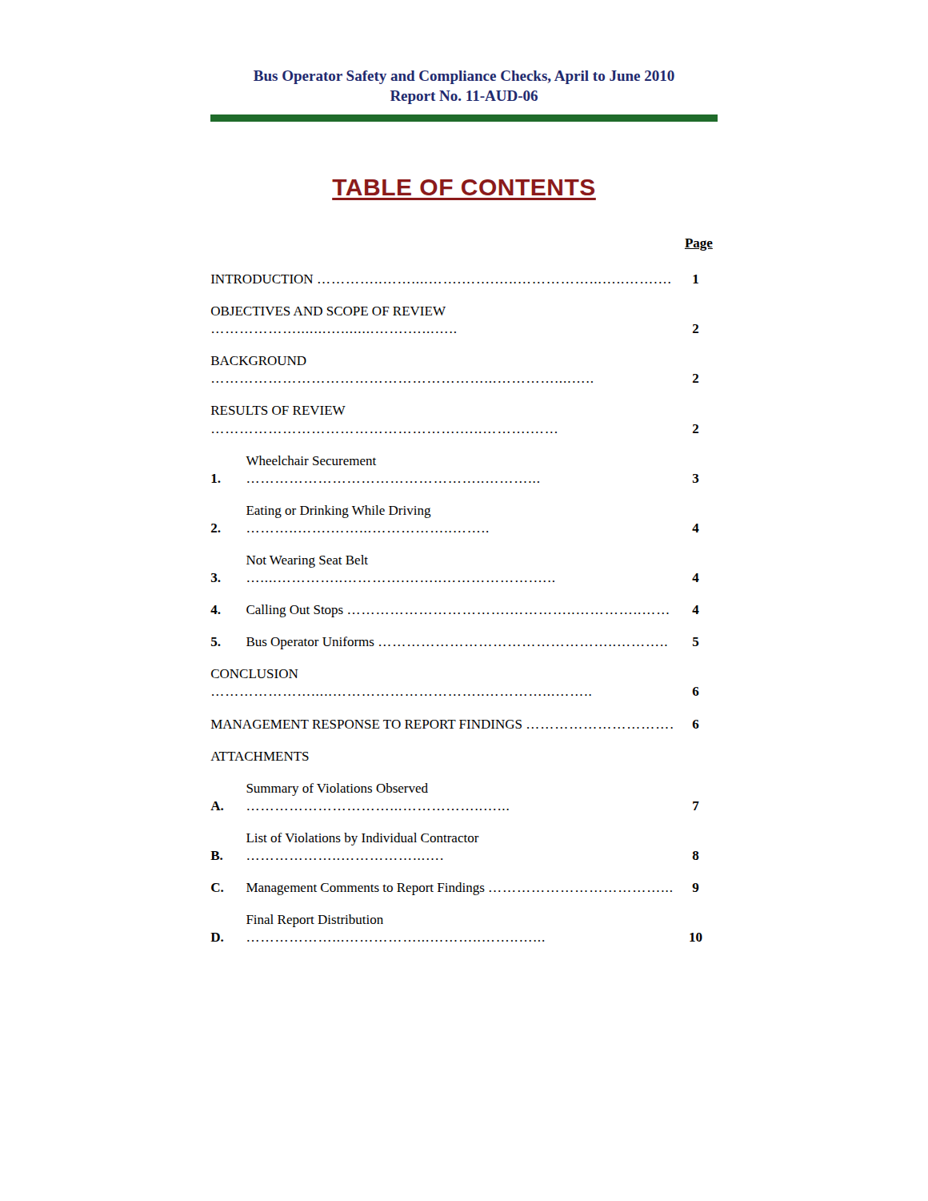Bus Operator Safety and Compliance Checks, April to June 2010
Report No. 11-AUD-06
TABLE OF CONTENTS
Page
| INTRODUCTION …………..……....…….…….…..……………...…..…….… | 1 |
| OBJECTIVES AND SCOPE OF REVIEW ……………….......…........…….…...….. | 2 |
| BACKGROUND …………………………………………………...…………....….. | 2 |
| RESULTS OF REVIEW …………………………………………….…..……….…… | 2 |
| 1. | Wheelchair Securement …………………………………………..………... | 3 |
| 2. | Eating or Drinking While Driving ………..…….……...……………..…….. | 4 |
| 3. | Not Wearing Seat Belt …....…………..………….……..……………….….. | 4 |
| 4. | Calling Out Stops …………………………….…………..…………..…… | 4 |
| 5. | Bus Operator Uniforms …………………………………………..……….. | 5 |
| CONCLUSION ………………….....…………………………..…………...…….. | 6 |
| MANAGEMENT RESPONSE TO REPORT FINDINGS ………………………… . | 6 |
| ATTACHMENTS |
| A. | Summary of Violations Observed …………………………...……………..…... | 7 |
| B. | List of Violations by Individual Contractor ………………..……………...…. | 8 |
| C. | Management Comments to Report Findings ………………………………... | 9 |
| D. | Final Report Distribution ………………...……………...………..……..…... | 10 |